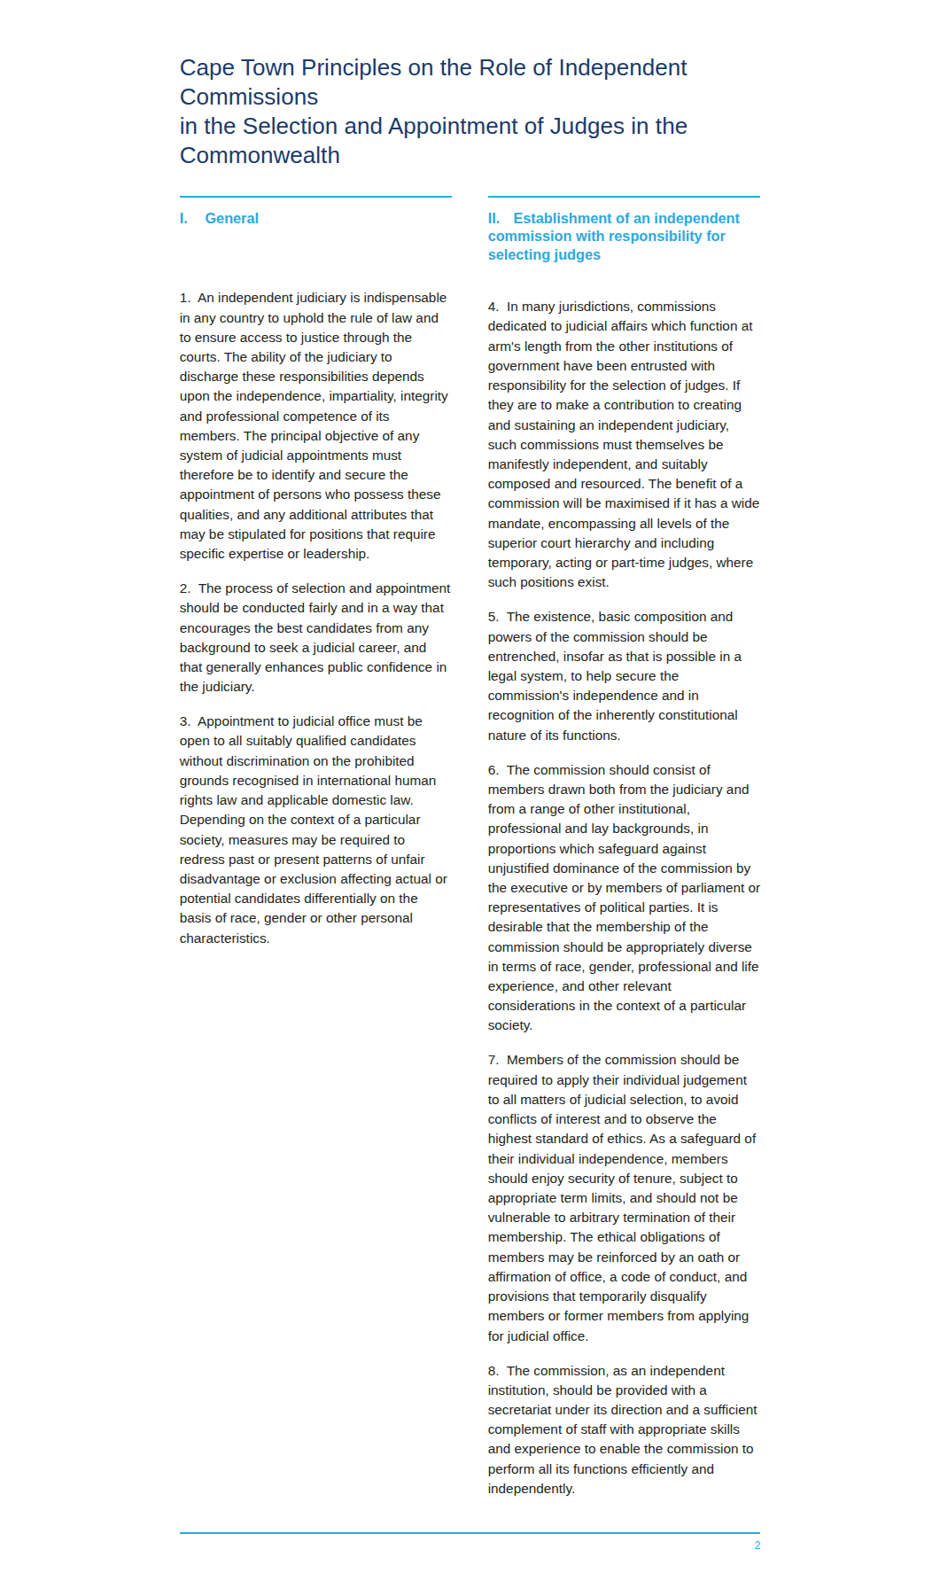Cape Town Principles on the Role of Independent Commissions
in the Selection and Appointment of Judges in the Commonwealth
I. General
1. An independent judiciary is indispensable in any country to uphold the rule of law and to ensure access to justice through the courts. The ability of the judiciary to discharge these responsibilities depends upon the independence, impartiality, integrity and professional competence of its members. The principal objective of any system of judicial appointments must therefore be to identify and secure the appointment of persons who possess these qualities, and any additional attributes that may be stipulated for positions that require specific expertise or leadership.
2. The process of selection and appointment should be conducted fairly and in a way that encourages the best candidates from any background to seek a judicial career, and that generally enhances public confidence in the judiciary.
3. Appointment to judicial office must be open to all suitably qualified candidates without discrimination on the prohibited grounds recognised in international human rights law and applicable domestic law. Depending on the context of a particular society, measures may be required to redress past or present patterns of unfair disadvantage or exclusion affecting actual or potential candidates differentially on the basis of race, gender or other personal characteristics.
II. Establishment of an independent commission with responsibility for selecting judges
4. In many jurisdictions, commissions dedicated to judicial affairs which function at arm's length from the other institutions of government have been entrusted with responsibility for the selection of judges. If they are to make a contribution to creating and sustaining an independent judiciary, such commissions must themselves be manifestly independent, and suitably composed and resourced. The benefit of a commission will be maximised if it has a wide mandate, encompassing all levels of the superior court hierarchy and including temporary, acting or part-time judges, where such positions exist.
5. The existence, basic composition and powers of the commission should be entrenched, insofar as that is possible in a legal system, to help secure the commission's independence and in recognition of the inherently constitutional nature of its functions.
6. The commission should consist of members drawn both from the judiciary and from a range of other institutional, professional and lay backgrounds, in proportions which safeguard against unjustified dominance of the commission by the executive or by members of parliament or representatives of political parties. It is desirable that the membership of the commission should be appropriately diverse in terms of race, gender, professional and life experience, and other relevant considerations in the context of a particular society.
7. Members of the commission should be required to apply their individual judgement to all matters of judicial selection, to avoid conflicts of interest and to observe the highest standard of ethics. As a safeguard of their individual independence, members should enjoy security of tenure, subject to appropriate term limits, and should not be vulnerable to arbitrary termination of their membership. The ethical obligations of members may be reinforced by an oath or affirmation of office, a code of conduct, and provisions that temporarily disqualify members or former members from applying for judicial office.
8. The commission, as an independent institution, should be provided with a secretariat under its direction and a sufficient complement of staff with appropriate skills and experience to enable the commission to perform all its functions efficiently and independently.
2